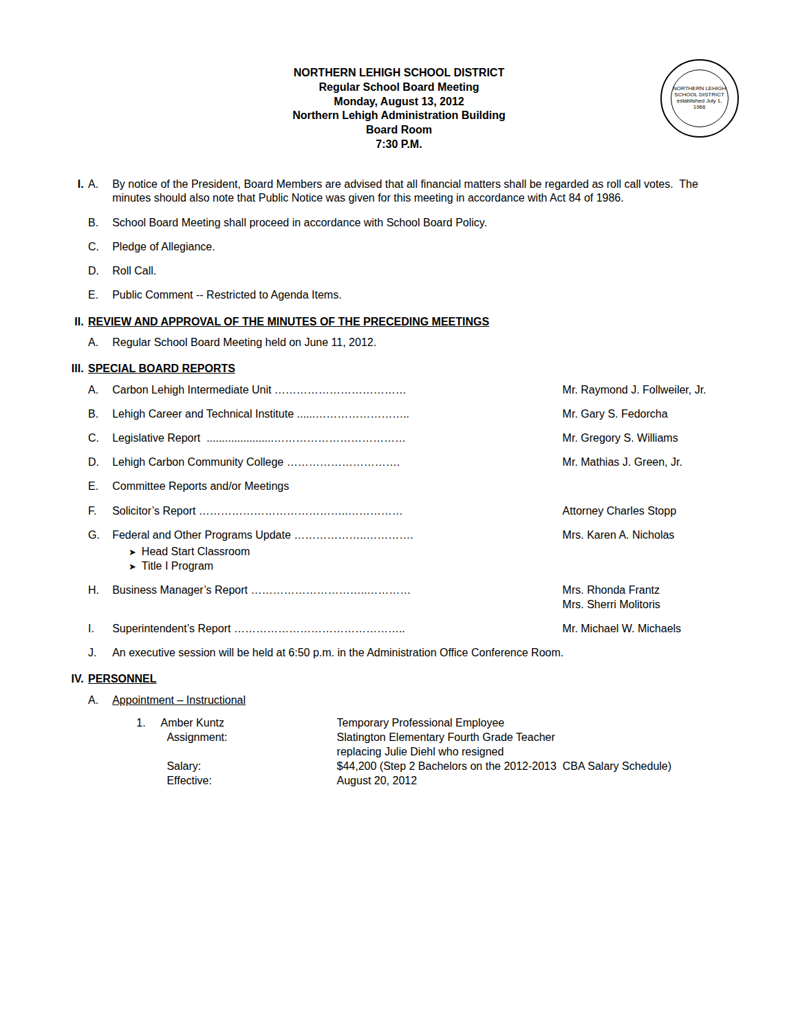NORTHERN LEHIGH SCHOOL DISTRICT
established July 1, 1966
NORTHERN LEHIGH SCHOOL DISTRICT
Regular School Board Meeting
Monday, August 13, 2012
Northern Lehigh Administration Building
Board Room
7:30 P.M.
I.
A. By notice of the President, Board Members are advised that all financial matters shall be regarded as roll call votes. The minutes should also note that Public Notice was given for this meeting in accordance with Act 84 of 1986.
B. School Board Meeting shall proceed in accordance with School Board Policy.
C. Pledge of Allegiance.
D. Roll Call.
E. Public Comment -- Restricted to Agenda Items.
II. REVIEW AND APPROVAL OF THE MINUTES OF THE PRECEDING MEETINGS
A. Regular School Board Meeting held on June 11, 2012.
III. SPECIAL BOARD REPORTS
A.
Carbon Lehigh Intermediate Unit ……………………………… Mr. Raymond J. Follweiler, Jr.
B.
Lehigh Career and Technical Institute ......…………………….. Mr. Gary S. Fedorcha
C.
Legislative Report ......................……………………………… Mr. Gregory S. Williams
D.
Lehigh Carbon Community College …………………………. Mr. Mathias J. Green, Jr.
E. Committee Reports and/or Meetings
F.
Solicitor’s Report …………………………………..…………… Attorney Charles Stopp
G.
Federal and Other Programs Update ………………..…………. Mrs. Karen A. Nicholas
Head Start Classroom
Title I Program
H.
Business Manager’s Report …………………………..………… Mrs. Rhonda Frantz
Mrs. Sherri Molitoris
I.
Superintendent’s Report ……………………………………….. Mr. Michael W. Michaels
J. An executive session will be held at 6:50 p.m. in the Administration Office Conference Room.
IV. PERSONNEL
A. Appointment – Instructional
1.
Amber Kuntz
Temporary Professional Employee
Assignment:
Slatington Elementary Fourth Grade Teacher
replacing Julie Diehl who resigned
Salary:
$44,200 (Step 2 Bachelors on the 2012-2013 CBA Salary Schedule)
Effective:
August 20, 2012